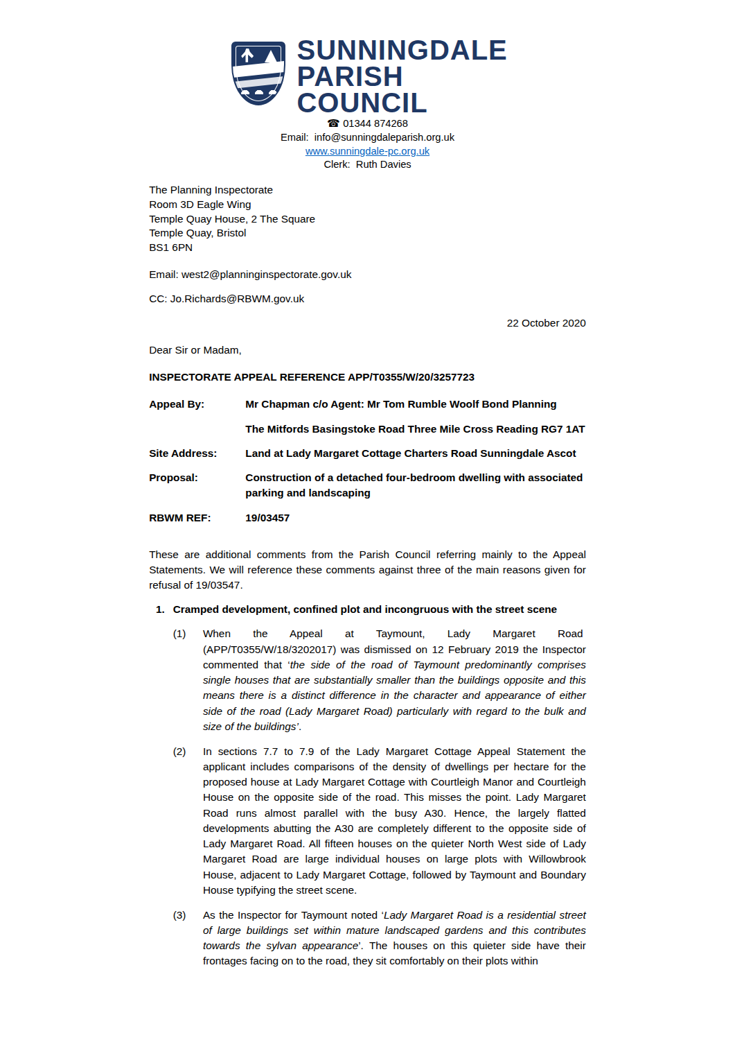Sunningdale Parish Council
☎ 01344 874268
Email: info@sunningdaleparish.org.uk
www.sunningdale-pc.org.uk
Clerk: Ruth Davies
The Planning Inspectorate
Room 3D Eagle Wing
Temple Quay House, 2 The Square
Temple Quay, Bristol
BS1 6PN
Email: west2@planninginspectorate.gov.uk
CC: Jo.Richards@RBWM.gov.uk
22 October 2020
Dear Sir or Madam,
INSPECTORATE APPEAL REFERENCE APP/T0355/W/20/3257723
| Appeal By: | Mr Chapman c/o Agent: Mr Tom Rumble Woolf Bond Planning |
| | The Mitfords Basingstoke Road Three Mile Cross Reading RG7 1AT |
| Site Address: | Land at Lady Margaret Cottage Charters Road Sunningdale Ascot |
| Proposal: | Construction of a detached four-bedroom dwelling with associated parking and landscaping |
| RBWM REF: | 19/03457 |
These are additional comments from the Parish Council referring mainly to the Appeal Statements. We will reference these comments against three of the main reasons given for refusal of 19/03547.
Cramped development, confined plot and incongruous with the street scene
(1) When the Appeal at Taymount, Lady Margaret Road (APP/T0355/W/18/3202017) was dismissed on 12 February 2019 the Inspector commented that ‘the side of the road of Taymount predominantly comprises single houses that are substantially smaller than the buildings opposite and this means there is a distinct difference in the character and appearance of either side of the road (Lady Margaret Road) particularly with regard to the bulk and size of the buildings’.
(2) In sections 7.7 to 7.9 of the Lady Margaret Cottage Appeal Statement the applicant includes comparisons of the density of dwellings per hectare for the proposed house at Lady Margaret Cottage with Courtleigh Manor and Courtleigh House on the opposite side of the road. This misses the point. Lady Margaret Road runs almost parallel with the busy A30. Hence, the largely flatted developments abutting the A30 are completely different to the opposite side of Lady Margaret Road. All fifteen houses on the quieter North West side of Lady Margaret Road are large individual houses on large plots with Willowbrook House, adjacent to Lady Margaret Cottage, followed by Taymount and Boundary House typifying the street scene.
(3) As the Inspector for Taymount noted ‘Lady Margaret Road is a residential street of large buildings set within mature landscaped gardens and this contributes towards the sylvan appearance’. The houses on this quieter side have their frontages facing on to the road, they sit comfortably on their plots within